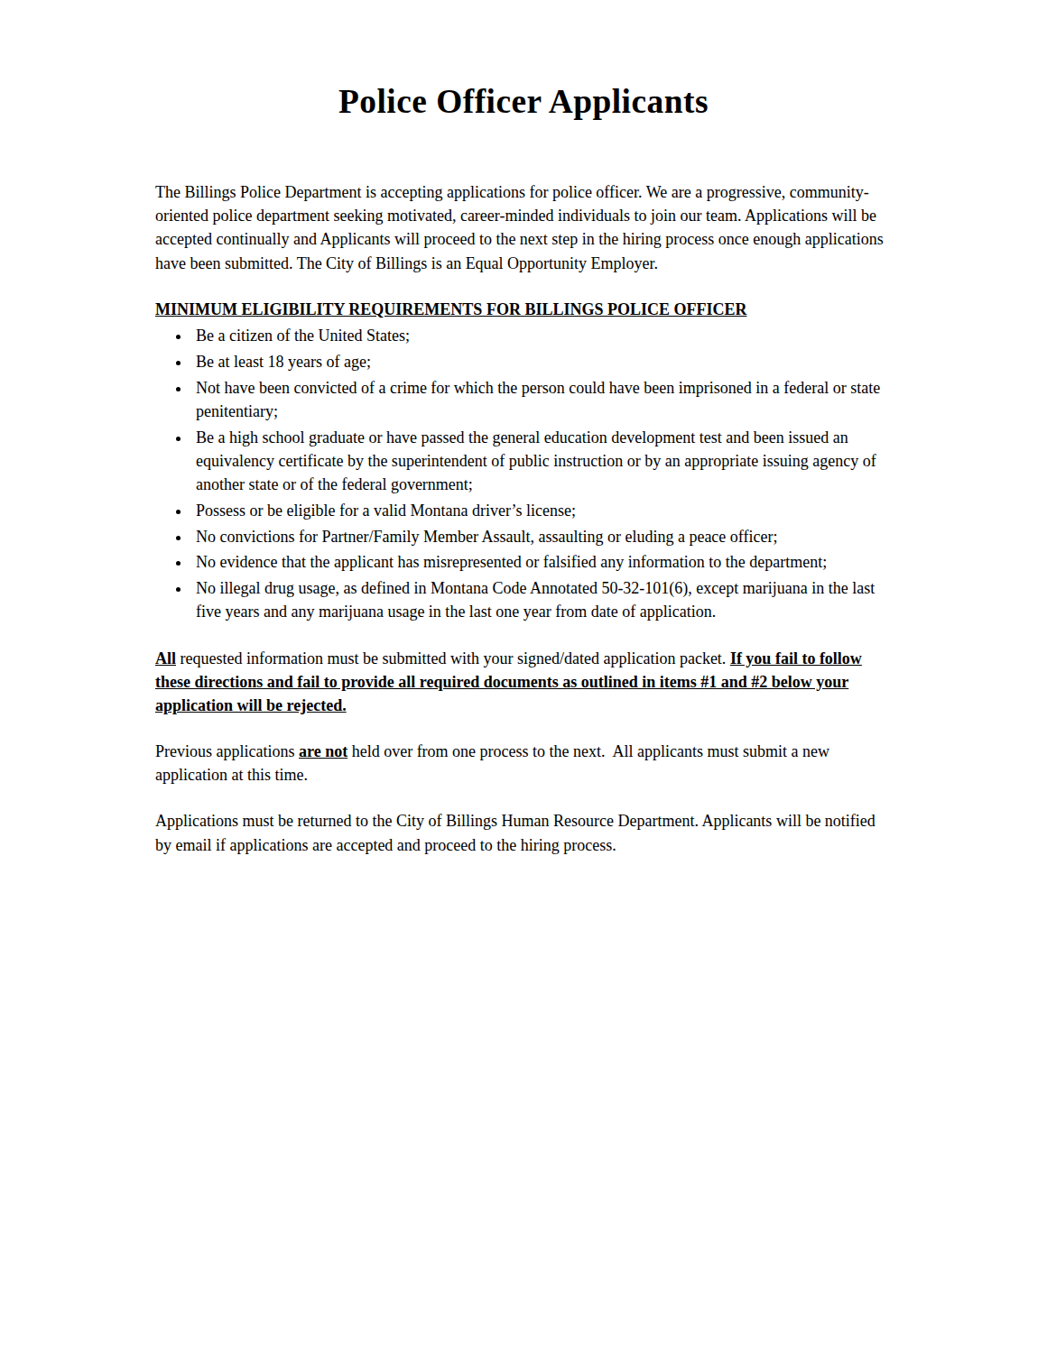Police Officer Applicants
The Billings Police Department is accepting applications for police officer. We are a progressive, community-oriented police department seeking motivated, career-minded individuals to join our team. Applications will be accepted continually and Applicants will proceed to the next step in the hiring process once enough applications have been submitted. The City of Billings is an Equal Opportunity Employer.
MINIMUM ELIGIBILITY REQUIREMENTS FOR BILLINGS POLICE OFFICER
Be a citizen of the United States;
Be at least 18 years of age;
Not have been convicted of a crime for which the person could have been imprisoned in a federal or state penitentiary;
Be a high school graduate or have passed the general education development test and been issued an equivalency certificate by the superintendent of public instruction or by an appropriate issuing agency of another state or of the federal government;
Possess or be eligible for a valid Montana driver’s license;
No convictions for Partner/Family Member Assault, assaulting or eluding a peace officer;
No evidence that the applicant has misrepresented or falsified any information to the department;
No illegal drug usage, as defined in Montana Code Annotated 50-32-101(6), except marijuana in the last five years and any marijuana usage in the last one year from date of application.
All requested information must be submitted with your signed/dated application packet. If you fail to follow these directions and fail to provide all required documents as outlined in items #1 and #2 below your application will be rejected.
Previous applications are not held over from one process to the next. All applicants must submit a new application at this time.
Applications must be returned to the City of Billings Human Resource Department. Applicants will be notified by email if applications are accepted and proceed to the hiring process.